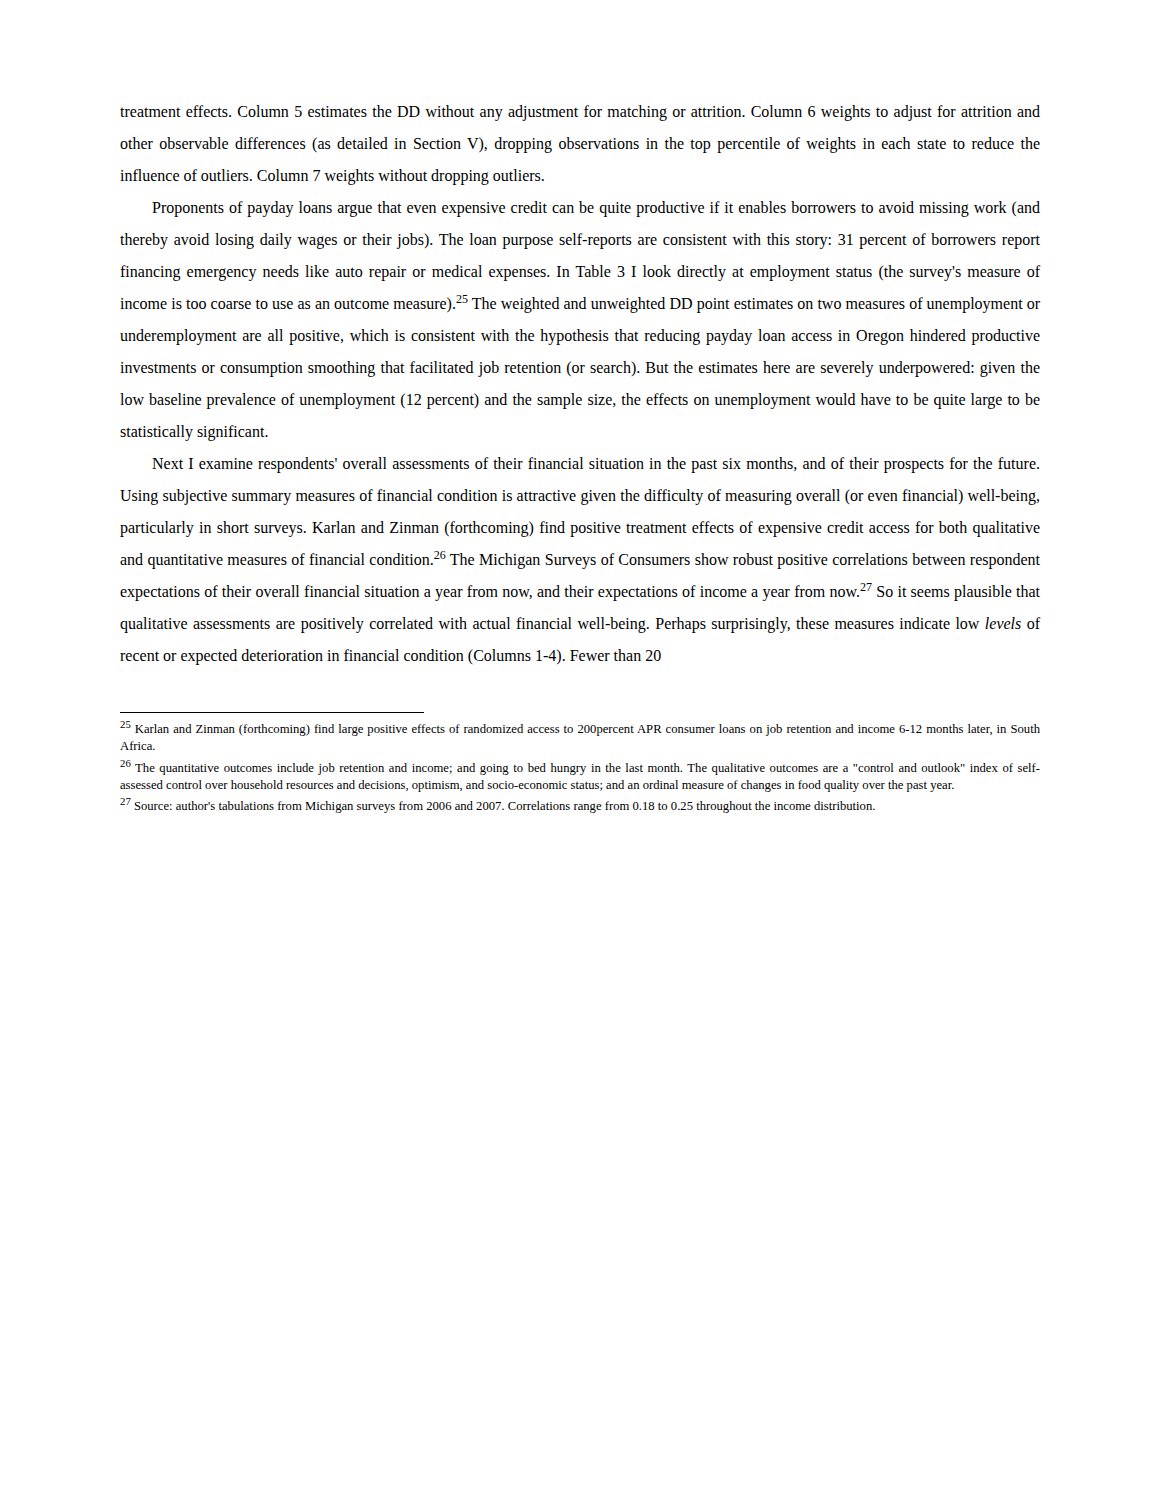treatment effects. Column 5 estimates the DD without any adjustment for matching or attrition. Column 6 weights to adjust for attrition and other observable differences (as detailed in Section V), dropping observations in the top percentile of weights in each state to reduce the influence of outliers. Column 7 weights without dropping outliers.
Proponents of payday loans argue that even expensive credit can be quite productive if it enables borrowers to avoid missing work (and thereby avoid losing daily wages or their jobs). The loan purpose self-reports are consistent with this story: 31 percent of borrowers report financing emergency needs like auto repair or medical expenses. In Table 3 I look directly at employment status (the survey's measure of income is too coarse to use as an outcome measure).25 The weighted and unweighted DD point estimates on two measures of unemployment or underemployment are all positive, which is consistent with the hypothesis that reducing payday loan access in Oregon hindered productive investments or consumption smoothing that facilitated job retention (or search). But the estimates here are severely underpowered: given the low baseline prevalence of unemployment (12 percent) and the sample size, the effects on unemployment would have to be quite large to be statistically significant.
Next I examine respondents' overall assessments of their financial situation in the past six months, and of their prospects for the future. Using subjective summary measures of financial condition is attractive given the difficulty of measuring overall (or even financial) well-being, particularly in short surveys. Karlan and Zinman (forthcoming) find positive treatment effects of expensive credit access for both qualitative and quantitative measures of financial condition.26 The Michigan Surveys of Consumers show robust positive correlations between respondent expectations of their overall financial situation a year from now, and their expectations of income a year from now.27 So it seems plausible that qualitative assessments are positively correlated with actual financial well-being. Perhaps surprisingly, these measures indicate low levels of recent or expected deterioration in financial condition (Columns 1-4). Fewer than 20
25 Karlan and Zinman (forthcoming) find large positive effects of randomized access to 200percent APR consumer loans on job retention and income 6-12 months later, in South Africa.
26 The quantitative outcomes include job retention and income; and going to bed hungry in the last month. The qualitative outcomes are a "control and outlook" index of self-assessed control over household resources and decisions, optimism, and socio-economic status; and an ordinal measure of changes in food quality over the past year.
27 Source: author's tabulations from Michigan surveys from 2006 and 2007. Correlations range from 0.18 to 0.25 throughout the income distribution.